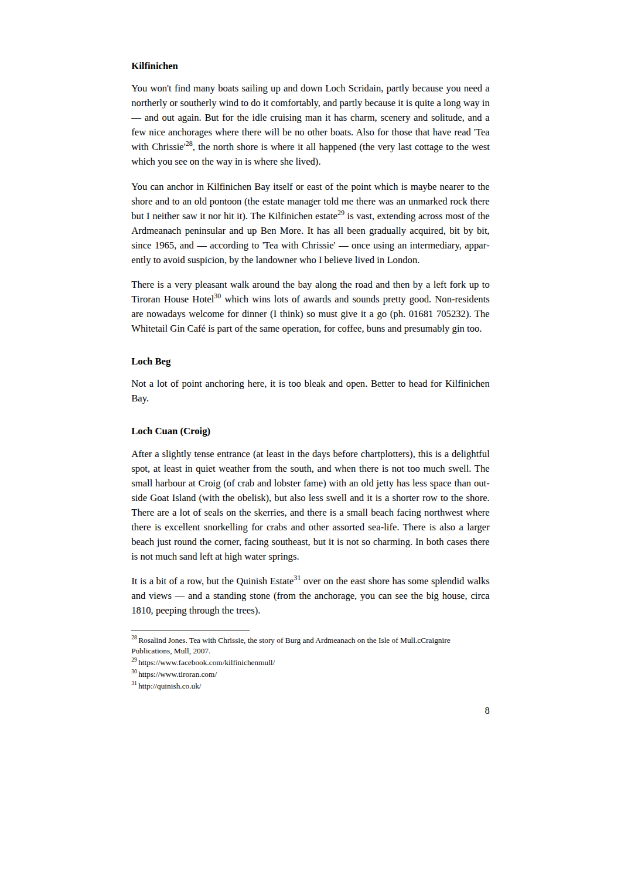Kilfinichen
You won't find many boats sailing up and down Loch Scridain, partly because you need a northerly or southerly wind to do it comfortably, and partly because it is quite a long way in — and out again. But for the idle cruising man it has charm, scenery and solitude, and a few nice anchorages where there will be no other boats. Also for those that have read 'Tea with Chrissie'28, the north shore is where it all happened (the very last cottage to the west which you see on the way in is where she lived).
You can anchor in Kilfinichen Bay itself or east of the point which is maybe nearer to the shore and to an old pontoon (the estate manager told me there was an unmarked rock there but I neither saw it nor hit it). The Kilfinichen estate29 is vast, extending across most of the Ardmeanach peninsular and up Ben More. It has all been gradually acquired, bit by bit, since 1965, and — according to 'Tea with Chrissie' — once using an intermediary, apparently to avoid suspicion, by the landowner who I believe lived in London.
There is a very pleasant walk around the bay along the road and then by a left fork up to Tiroran House Hotel30 which wins lots of awards and sounds pretty good. Non-residents are nowadays welcome for dinner (I think) so must give it a go (ph. 01681 705232). The Whitetail Gin Café is part of the same operation, for coffee, buns and presumably gin too.
Loch Beg
Not a lot of point anchoring here, it is too bleak and open. Better to head for Kilfinichen Bay.
Loch Cuan (Croig)
After a slightly tense entrance (at least in the days before chartplotters), this is a delightful spot, at least in quiet weather from the south, and when there is not too much swell. The small harbour at Croig (of crab and lobster fame) with an old jetty has less space than outside Goat Island (with the obelisk), but also less swell and it is a shorter row to the shore. There are a lot of seals on the skerries, and there is a small beach facing northwest where there is excellent snorkelling for crabs and other assorted sea-life. There is also a larger beach just round the corner, facing southeast, but it is not so charming. In both cases there is not much sand left at high water springs.
It is a bit of a row, but the Quinish Estate31 over on the east shore has some splendid walks and views — and a standing stone (from the anchorage, you can see the big house, circa 1810, peeping through the trees).
28Rosalind Jones. Tea with Chrissie, the story of Burg and Ardmeanach on the Isle of Mull.cCraignire Publications, Mull, 2007.
29https://www.facebook.com/kilfinichenmull/
30https://www.tiroran.com/
31http://quinish.co.uk/
8